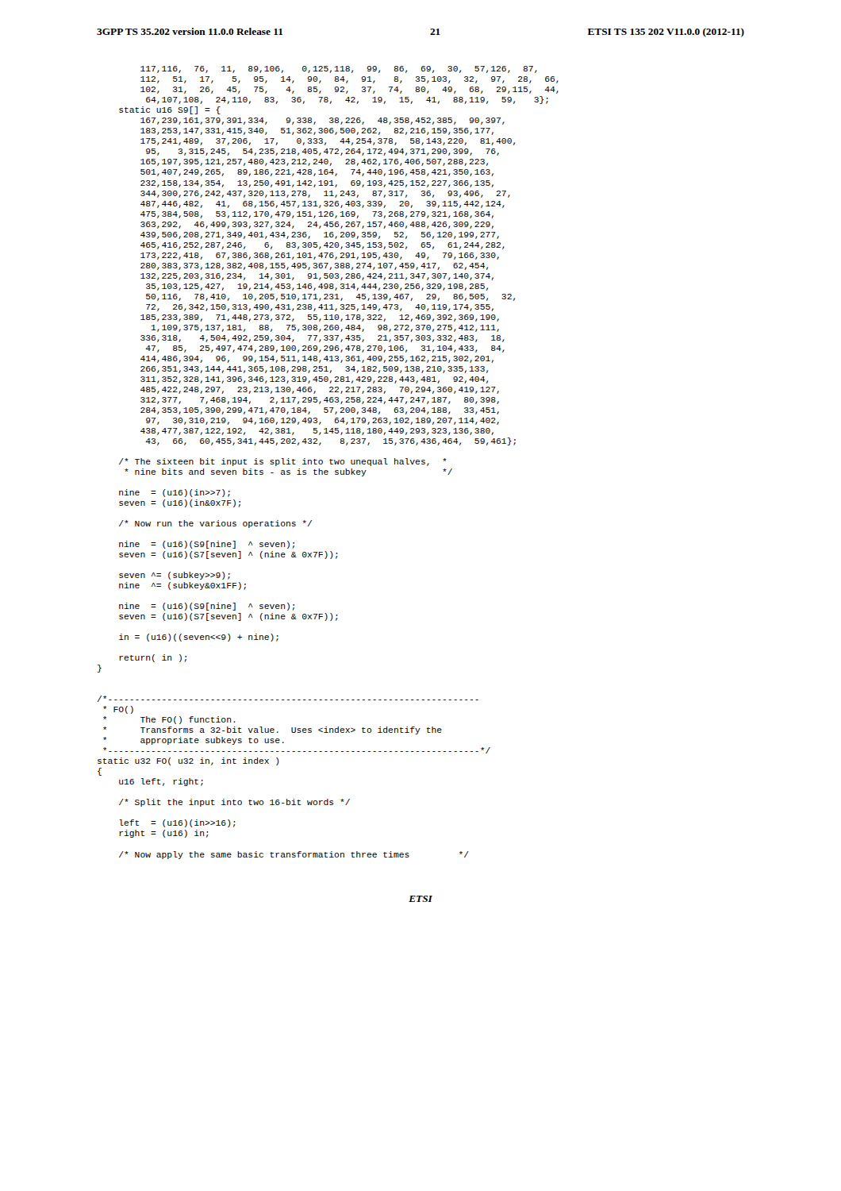3GPP TS 35.202 version 11.0.0 Release 11 21 ETSI TS 135 202 V11.0.0 (2012-11)
        117,116,  76,  11,  89,106,   0,125,118,  99,  86,  69,  30,  57,126,  87,
        112,  51,  17,   5,  95,  14,  90,  84,  91,   8,  35,103,  32,  97,  28,  66,
        102,  31,  26,  45,  75,   4,  85,  92,  37,  74,  80,  49,  68,  29,115,  44,
         64,107,108,  24,110,  83,  36,  78,  42,  19,  15,  41,  88,119,  59,   3};
    static u16 S9[] = {
        167,239,161,379,391,334,   9,338,  38,226,  48,358,452,385,  90,397,
        183,253,147,331,415,340,  51,362,306,500,262,  82,216,159,356,177,
        175,241,489,  37,206,  17,   0,333,  44,254,378,  58,143,220,  81,400,
         95,   3,315,245,  54,235,218,405,472,264,172,494,371,290,399,  76,
        165,197,395,121,257,480,423,212,240,  28,462,176,406,507,288,223,
        501,407,249,265,  89,186,221,428,164,  74,440,196,458,421,350,163,
        232,158,134,354,  13,250,491,142,191,  69,193,425,152,227,366,135,
        344,300,276,242,437,320,113,278,  11,243,  87,317,  36,  93,496,  27,
        487,446,482,  41,  68,156,457,131,326,403,339,  20,  39,115,442,124,
        475,384,508,  53,112,170,479,151,126,169,  73,268,279,321,168,364,
        363,292,  46,499,393,327,324,  24,456,267,157,460,488,426,309,229,
        439,506,208,271,349,401,434,236,  16,209,359,  52,  56,120,199,277,
        465,416,252,287,246,   6,  83,305,420,345,153,502,  65,  61,244,282,
        173,222,418,  67,386,368,261,101,476,291,195,430,  49,  79,166,330,
        280,383,373,128,382,408,155,495,367,388,274,107,459,417,  62,454,
        132,225,203,316,234,  14,301,  91,503,286,424,211,347,307,140,374,
         35,103,125,427,  19,214,453,146,498,314,444,230,256,329,198,285,
         50,116,  78,410,  10,205,510,171,231,  45,139,467,  29,  86,505,  32,
         72,  26,342,150,313,490,431,238,411,325,149,473,  40,119,174,355,
        185,233,389,  71,448,273,372,  55,110,178,322,  12,469,392,369,190,
          1,109,375,137,181,  88,  75,308,260,484,  98,272,370,275,412,111,
        336,318,   4,504,492,259,304,  77,337,435,  21,357,303,332,483,  18,
         47,  85,  25,497,474,289,100,269,296,478,270,106,  31,104,433,  84,
        414,486,394,  96,  99,154,511,148,413,361,409,255,162,215,302,201,
        266,351,343,144,441,365,108,298,251,  34,182,509,138,210,335,133,
        311,352,328,141,396,346,123,319,450,281,429,228,443,481,  92,404,
        485,422,248,297,  23,213,130,466,  22,217,283,  70,294,360,419,127,
        312,377,   7,468,194,   2,117,295,463,258,224,447,247,187,  80,398,
        284,353,105,390,299,471,470,184,  57,200,348,  63,204,188,  33,451,
         97,  30,310,219,  94,160,129,493,  64,179,263,102,189,207,114,402,
        438,477,387,122,192,  42,381,   5,145,118,180,449,293,323,136,380,
         43,  66,  60,455,341,445,202,432,   8,237,  15,376,436,464,  59,461};

    /* The sixteen bit input is split into two unequal halves,  *
     * nine bits and seven bits - as is the subkey              */

    nine  = (u16)(in>>7);
    seven = (u16)(in&0x7F);

    /* Now run the various operations */

    nine  = (u16)(S9[nine]  ^ seven);
    seven = (u16)(S7[seven] ^ (nine & 0x7F));

    seven ^= (subkey>>9);
    nine  ^= (subkey&0x1FF);

    nine  = (u16)(S9[nine]  ^ seven);
    seven = (u16)(S7[seven] ^ (nine & 0x7F));

    in = (u16)((seven<<9) + nine);

    return( in );
}


/*---------------------------------------------------------------------
 * FO()
 *      The FO() function.
 *      Transforms a 32-bit value.  Uses <index> to identify the
 *      appropriate subkeys to use.
 *---------------------------------------------------------------------*/
static u32 FO( u32 in, int index )
{
    u16 left, right;

    /* Split the input into two 16-bit words */

    left  = (u16)(in>>16);
    right = (u16) in;

    /* Now apply the same basic transformation three times         */
ETSI